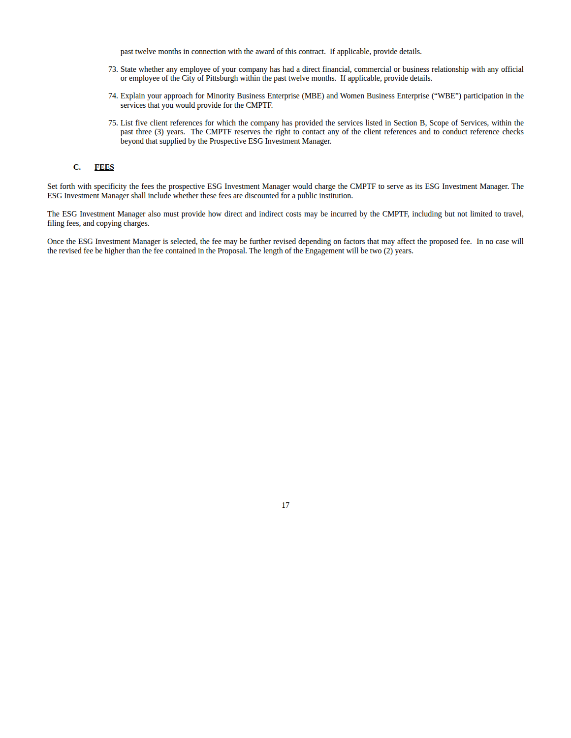past twelve months in connection with the award of this contract. If applicable, provide details.
State whether any employee of your company has had a direct financial, commercial or business relationship with any official or employee of the City of Pittsburgh within the past twelve months. If applicable, provide details.
Explain your approach for Minority Business Enterprise (MBE) and Women Business Enterprise (“WBE”) participation in the services that you would provide for the CMPTF.
List five client references for which the company has provided the services listed in Section B, Scope of Services, within the past three (3) years. The CMPTF reserves the right to contact any of the client references and to conduct reference checks beyond that supplied by the Prospective ESG Investment Manager.
C. FEES
Set forth with specificity the fees the prospective ESG Investment Manager would charge the CMPTF to serve as its ESG Investment Manager. The ESG Investment Manager shall include whether these fees are discounted for a public institution.
The ESG Investment Manager also must provide how direct and indirect costs may be incurred by the CMPTF, including but not limited to travel, filing fees, and copying charges.
Once the ESG Investment Manager is selected, the fee may be further revised depending on factors that may affect the proposed fee. In no case will the revised fee be higher than the fee contained in the Proposal. The length of the Engagement will be two (2) years.
17